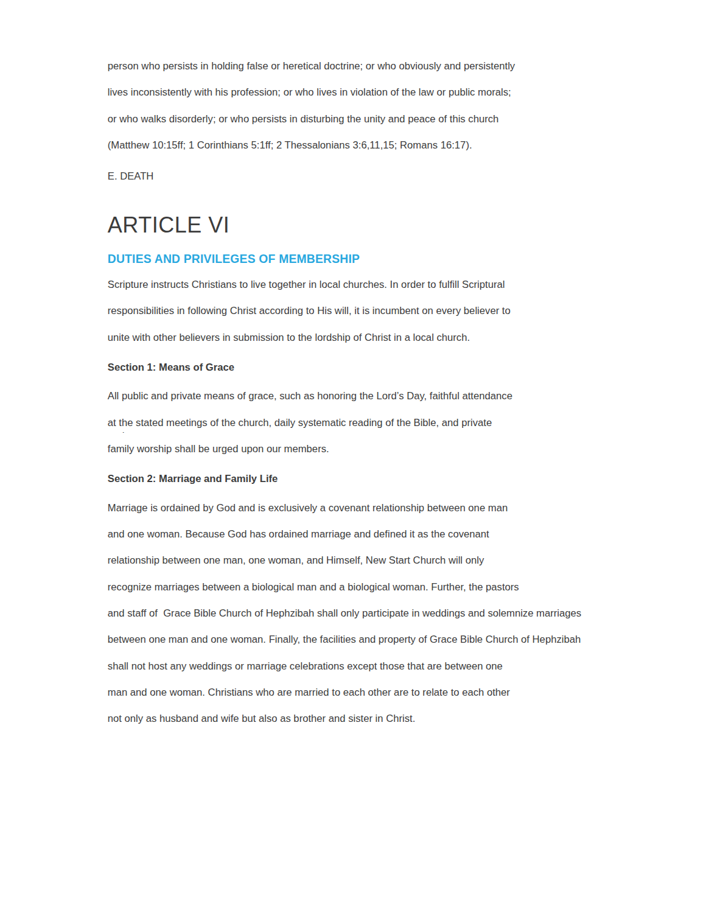person who persists in holding false or heretical doctrine; or who obviously and persistently
lives inconsistently with his profession; or who lives in violation of the law or public morals;
or who walks disorderly; or who persists in disturbing the unity and peace of this church
(Matthew 10:15ff; 1 Corinthians 5:1ff; 2 Thessalonians 3:6,11,15; Romans 16:17).
E. DEATH
ARTICLE VI
DUTIES AND PRIVILEGES OF MEMBERSHIP
Scripture instructs Christians to live together in local churches. In order to fulfill Scriptural
responsibilities in following Christ according to His will, it is incumbent on every believer to
unite with other believers in submission to the lordship of Christ in a local church.
Section 1: Means of Grace
All public and private means of grace, such as honoring the Lord’s Day, faithful attendance
at the stated meetings of the church, daily systematic reading of the Bible, and privateand
family worship shall be urged upon our members.
Section 2: Marriage and Family Life
Marriage is ordained by God and is exclusively a covenant relationship between one man
and one woman. Because God has ordained marriage and defined it as the covenant
relationship between one man, one woman, and Himself, New Start Church will only
recognize marriages between a biological man and a biological woman. Further, the pastors
and staff of Grace Bible Church of Hephzibah shall only participate in weddings and solemnize marriages
between one man and one woman. Finally, the facilities and property of Grace Bible Church of Hephzibah
shall not host any weddings or marriage celebrations except those that are between one
man and one woman. Christians who are married to each other are to relate to each other
not only as husband and wife but also as brother and sister in Christ.